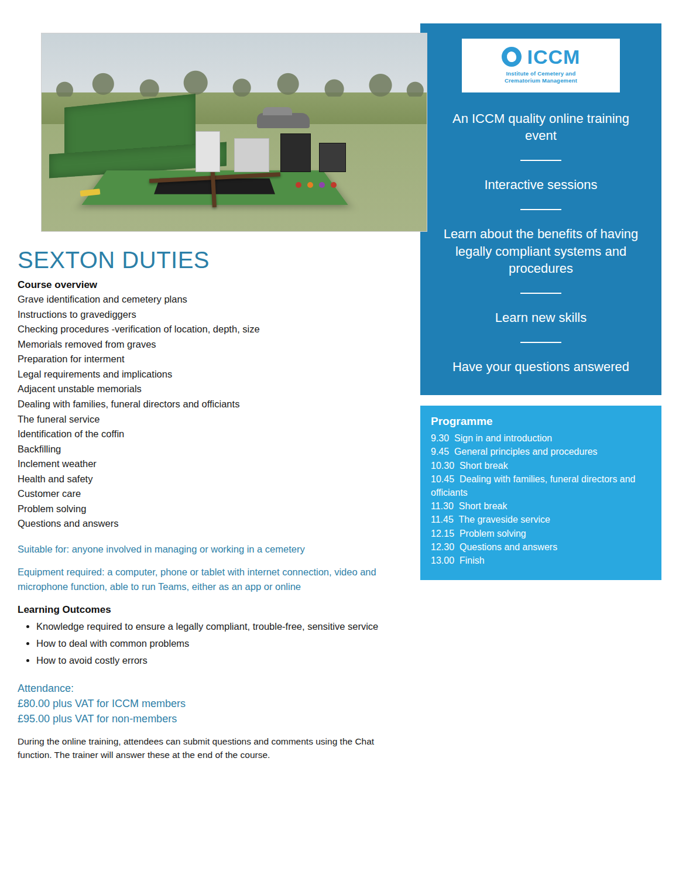SEXTON DUTIES
Course overview
Grave identification and cemetery plans
Instructions to gravediggers
Checking procedures -verification of location, depth, size
Memorials removed from graves
Preparation for interment
Legal requirements and implications
Adjacent unstable memorials
Dealing with families, funeral directors and officiants
The funeral service
Identification of the coffin
Backfilling
Inclement weather
Health and safety
Customer care
Problem solving
Questions and answers
Suitable for: anyone involved in managing or working in a cemetery
Equipment required: a computer, phone or tablet with internet connection, video and microphone function, able to run Teams, either as an app or online
Learning Outcomes
Knowledge required to ensure a legally compliant, trouble-free, sensitive service
How to deal with common problems
How to avoid costly errors
Attendance: £80.00 plus VAT for ICCM members £95.00 plus VAT for non-members
During the online training, attendees can submit questions and comments using the Chat function. The trainer will answer these at the end of the course.
ICCM
Institute of Cemetery and
Crematorium Management
An ICCM quality online training event
Interactive sessions
Learn about the benefits of having legally compliant systems and procedures
Learn new skills
Have your questions answered
Programme
9.30 Sign in and introduction
9.45 General principles and procedures
10.30 Short break
10.45 Dealing with families, funeral directors and officiants
11.30 Short break
11.45 The graveside service
12.15 Problem solving
12.30 Questions and answers
13.00 Finish